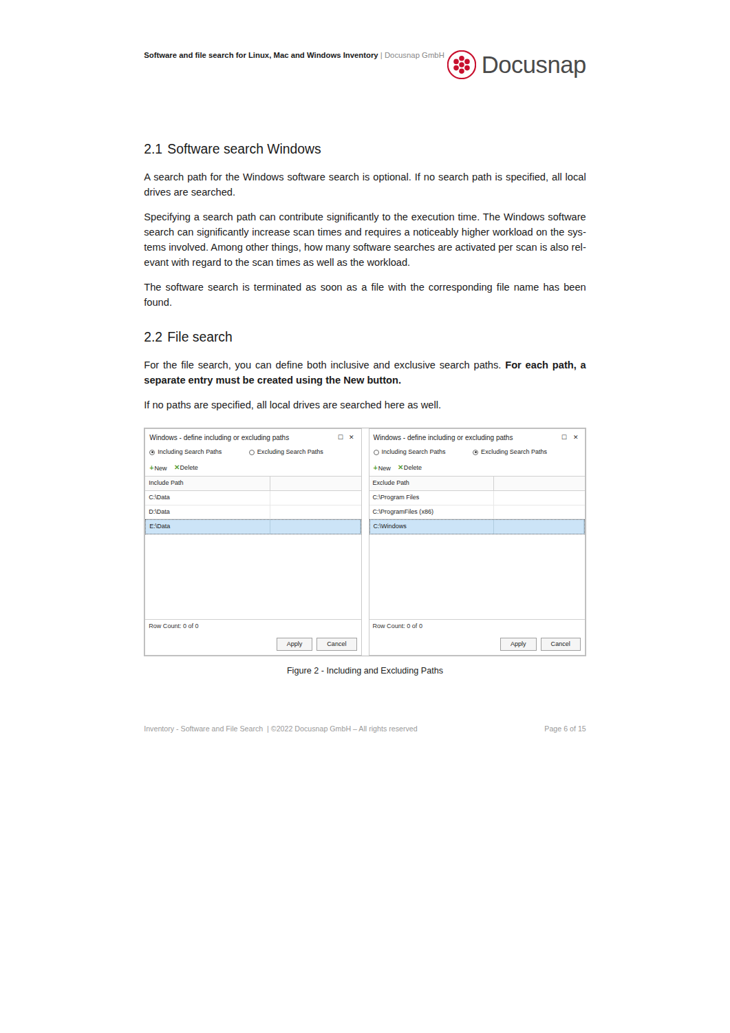Software and file search for Linux, Mac and Windows Inventory | Docusnap GmbH
Docusnap
2.1 Software search Windows
A search path for the Windows software search is optional. If no search path is specified, all local drives are searched.
Specifying a search path can contribute significantly to the execution time. The Windows software search can significantly increase scan times and requires a noticeably higher workload on the systems involved. Among other things, how many software searches are activated per scan is also relevant with regard to the scan times as well as the workload.
The software search is terminated as soon as a file with the corresponding file name has been found.
2.2 File search
For the file search, you can define both inclusive and exclusive search paths. For each path, a separate entry must be created using the New button.
If no paths are specified, all local drives are searched here as well.
Windows - define including or excluding paths ☐ ✕
Including Search Paths
Excluding Search Paths
+New ✕Delete
Include Path
C:\Data
D:\Data
E:\Data
Row Count: 0 of 0
Apply
Cancel
Windows - define including or excluding paths ☐ ✕
Including Search Paths
Excluding Search Paths
+New ✕Delete
Exclude Path
C:\Program Files
C:\ProgramFiles (x86)
C:\Windows
Row Count: 0 of 0
Apply
Cancel
Figure 2 - Including and Excluding Paths
Inventory - Software and File Search | ©2022 Docusnap GmbH – All rights reserved
Page 6 of 15